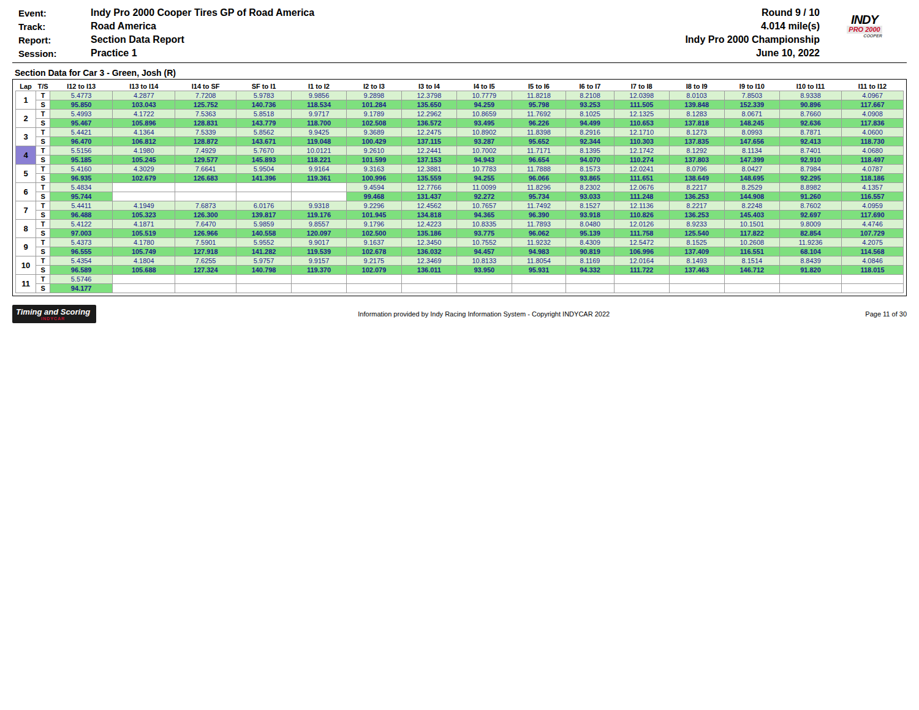| Event: | Indy Pro 2000 Cooper Tires GP of Road America | Round 9 / 10 | INDY PRO 2000 COOPER |
| Track: | Road America | 4.014 mile(s) |
| Report: | Section Data Report | Indy Pro 2000 Championship |
| Session: | Practice 1 | June 10, 2022 | |
Section Data for Car 3 - Green, Josh (R)
| Lap | T/S | I12 to I13 | I13 to I14 | I14 to SF | SF to I1 | I1 to I2 | I2 to I3 | I3 to I4 | I4 to I5 | I5 to I6 | I6 to I7 | I7 to I8 | I8 to I9 | I9 to I10 | I10 to I11 | I11 to I12 |
| --- | --- | --- | --- | --- | --- | --- | --- | --- | --- | --- | --- | --- | --- | --- | --- | --- |
| 1 | T | 5.4773 | 4.2877 | 7.7208 | 5.9783 | 9.9856 | 9.2898 | 12.3798 | 10.7779 | 11.8218 | 8.2108 | 12.0398 | 8.0103 | 7.8503 | 8.9338 | 4.0967 |
| S | 95.850 | 103.043 | 125.752 | 140.736 | 118.534 | 101.284 | 135.650 | 94.259 | 95.798 | 93.253 | 111.505 | 139.848 | 152.339 | 90.896 | 117.667 |
| 2 | T | 5.4993 | 4.1722 | 7.5363 | 5.8518 | 9.9717 | 9.1789 | 12.2962 | 10.8659 | 11.7692 | 8.1025 | 12.1325 | 8.1283 | 8.0671 | 8.7660 | 4.0908 |
| S | 95.467 | 105.896 | 128.831 | 143.779 | 118.700 | 102.508 | 136.572 | 93.495 | 96.226 | 94.499 | 110.653 | 137.818 | 148.245 | 92.636 | 117.836 |
| 3 | T | 5.4421 | 4.1364 | 7.5339 | 5.8562 | 9.9425 | 9.3689 | 12.2475 | 10.8902 | 11.8398 | 8.2916 | 12.1710 | 8.1273 | 8.0993 | 8.7871 | 4.0600 |
| S | 96.470 | 106.812 | 128.872 | 143.671 | 119.048 | 100.429 | 137.115 | 93.287 | 95.652 | 92.344 | 110.303 | 137.835 | 147.656 | 92.413 | 118.730 |
| 4 | T | 5.5156 | 4.1980 | 7.4929 | 5.7670 | 10.0121 | 9.2610 | 12.2441 | 10.7002 | 11.7171 | 8.1395 | 12.1742 | 8.1292 | 8.1134 | 8.7401 | 4.0680 |
| S | 95.185 | 105.245 | 129.577 | 145.893 | 118.221 | 101.599 | 137.153 | 94.943 | 96.654 | 94.070 | 110.274 | 137.803 | 147.399 | 92.910 | 118.497 |
| 5 | T | 5.4160 | 4.3029 | 7.6641 | 5.9504 | 9.9164 | 9.3163 | 12.3881 | 10.7783 | 11.7888 | 8.1573 | 12.0241 | 8.0796 | 8.0427 | 8.7984 | 4.0787 |
| S | 96.935 | 102.679 | 126.683 | 141.396 | 119.361 | 100.996 | 135.559 | 94.255 | 96.066 | 93.865 | 111.651 | 138.649 | 148.695 | 92.295 | 118.186 |
| 6 | T | 5.4834 | | | | | 9.4594 | 12.7766 | 11.0099 | 11.8296 | 8.2302 | 12.0676 | 8.2217 | 8.2529 | 8.8982 | 4.1357 |
| S | 95.744 | | | | | 99.468 | 131.437 | 92.272 | 95.734 | 93.033 | 111.248 | 136.253 | 144.908 | 91.260 | 116.557 |
| 7 | T | 5.4411 | 4.1949 | 7.6873 | 6.0176 | 9.9318 | 9.2296 | 12.4562 | 10.7657 | 11.7492 | 8.1527 | 12.1136 | 8.2217 | 8.2248 | 8.7602 | 4.0959 |
| S | 96.488 | 105.323 | 126.300 | 139.817 | 119.176 | 101.945 | 134.818 | 94.365 | 96.390 | 93.918 | 110.826 | 136.253 | 145.403 | 92.697 | 117.690 |
| 8 | T | 5.4122 | 4.1871 | 7.6470 | 5.9859 | 9.8557 | 9.1796 | 12.4223 | 10.8335 | 11.7893 | 8.0480 | 12.0126 | 8.9233 | 10.1501 | 9.8009 | 4.4746 |
| S | 97.003 | 105.519 | 126.966 | 140.558 | 120.097 | 102.500 | 135.186 | 93.775 | 96.062 | 95.139 | 111.758 | 125.540 | 117.822 | 82.854 | 107.729 |
| 9 | T | 5.4373 | 4.1780 | 7.5901 | 5.9552 | 9.9017 | 9.1637 | 12.3450 | 10.7552 | 11.9232 | 8.4309 | 12.5472 | 8.1525 | 10.2608 | 11.9236 | 4.2075 |
| S | 96.555 | 105.749 | 127.918 | 141.282 | 119.539 | 102.678 | 136.032 | 94.457 | 94.983 | 90.819 | 106.996 | 137.409 | 116.551 | 68.104 | 114.568 |
| 10 | T | 5.4354 | 4.1804 | 7.6255 | 5.9757 | 9.9157 | 9.2175 | 12.3469 | 10.8133 | 11.8054 | 8.1169 | 12.0164 | 8.1493 | 8.1514 | 8.8439 | 4.0846 |
| S | 96.589 | 105.688 | 127.324 | 140.798 | 119.370 | 102.079 | 136.011 | 93.950 | 95.931 | 94.332 | 111.722 | 137.463 | 146.712 | 91.820 | 118.015 |
| 11 | T | 5.5746 | | | | | | | | | | | | | | |
| S | 94.177 | | | | | | | | | | | | | | |
Timing and ScoringINDYCAR
Information provided by Indy Racing Information System - Copyright INDYCAR 2022
Page 11 of 30